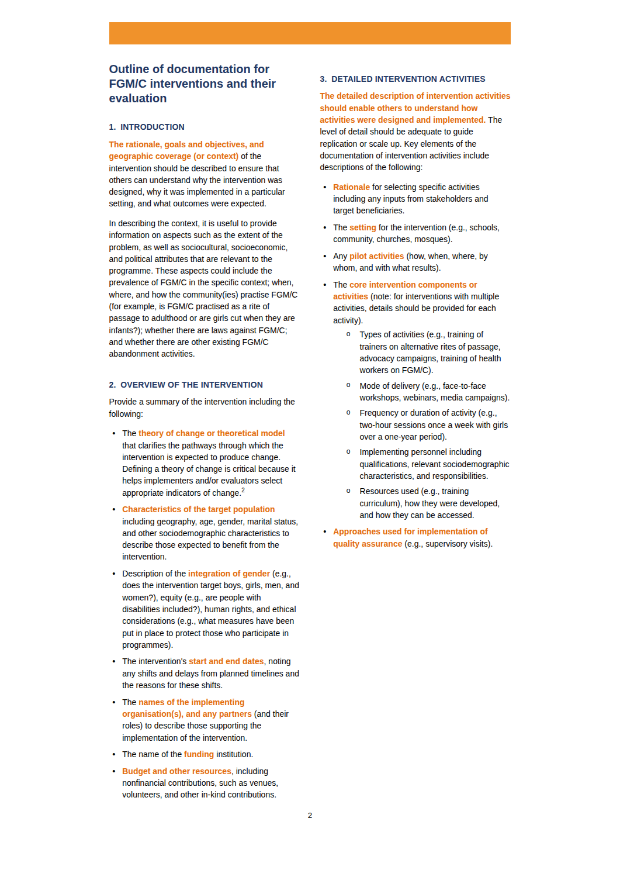Outline of documentation for FGM/C interventions and their evaluation
1. INTRODUCTION
The rationale, goals and objectives, and geographic coverage (or context) of the intervention should be described to ensure that others can understand why the intervention was designed, why it was implemented in a particular setting, and what outcomes were expected.
In describing the context, it is useful to provide information on aspects such as the extent of the problem, as well as sociocultural, socioeconomic, and political attributes that are relevant to the programme. These aspects could include the prevalence of FGM/C in the specific context; when, where, and how the community(ies) practise FGM/C (for example, is FGM/C practised as a rite of passage to adulthood or are girls cut when they are infants?); whether there are laws against FGM/C; and whether there are other existing FGM/C abandonment activities.
2. OVERVIEW OF THE INTERVENTION
Provide a summary of the intervention including the following:
The theory of change or theoretical model that clarifies the pathways through which the intervention is expected to produce change. Defining a theory of change is critical because it helps implementers and/or evaluators select appropriate indicators of change.2
Characteristics of the target population including geography, age, gender, marital status, and other sociodemographic characteristics to describe those expected to benefit from the intervention.
Description of the integration of gender (e.g., does the intervention target boys, girls, men, and women?), equity (e.g., are people with disabilities included?), human rights, and ethical considerations (e.g., what measures have been put in place to protect those who participate in programmes).
The intervention's start and end dates, noting any shifts and delays from planned timelines and the reasons for these shifts.
The names of the implementing organisation(s), and any partners (and their roles) to describe those supporting the implementation of the intervention.
The name of the funding institution.
Budget and other resources, including nonfinancial contributions, such as venues, volunteers, and other in-kind contributions.
3. DETAILED INTERVENTION ACTIVITIES
The detailed description of intervention activities should enable others to understand how activities were designed and implemented. The level of detail should be adequate to guide replication or scale up. Key elements of the documentation of intervention activities include descriptions of the following:
Rationale for selecting specific activities including any inputs from stakeholders and target beneficiaries.
The setting for the intervention (e.g., schools, community, churches, mosques).
Any pilot activities (how, when, where, by whom, and with what results).
The core intervention components or activities (note: for interventions with multiple activities, details should be provided for each activity).
Types of activities (e.g., training of trainers on alternative rites of passage, advocacy campaigns, training of health workers on FGM/C).
Mode of delivery (e.g., face-to-face workshops, webinars, media campaigns).
Frequency or duration of activity (e.g., two-hour sessions once a week with girls over a one-year period).
Implementing personnel including qualifications, relevant sociodemographic characteristics, and responsibilities.
Resources used (e.g., training curriculum), how they were developed, and how they can be accessed.
Approaches used for implementation of quality assurance (e.g., supervisory visits).
2